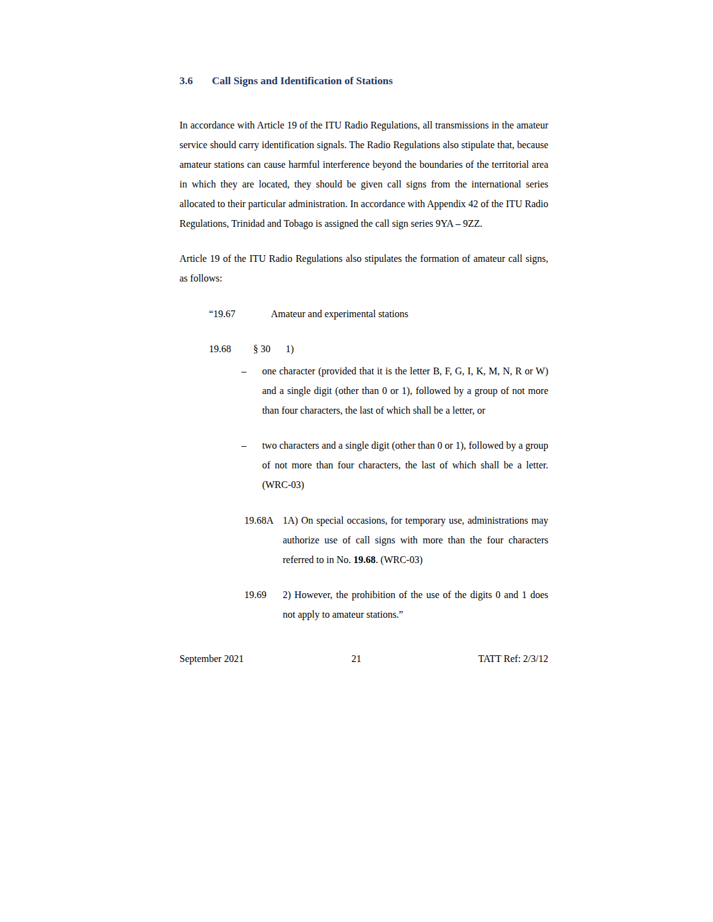3.6 Call Signs and Identification of Stations
In accordance with Article 19 of the ITU Radio Regulations, all transmissions in the amateur service should carry identification signals. The Radio Regulations also stipulate that, because amateur stations can cause harmful interference beyond the boundaries of the territorial area in which they are located, they should be given call signs from the international series allocated to their particular administration. In accordance with Appendix 42 of the ITU Radio Regulations, Trinidad and Tobago is assigned the call sign series 9YA – 9ZZ.
Article 19 of the ITU Radio Regulations also stipulates the formation of amateur call signs, as follows:
“19.67 Amateur and experimental stations
19.68§ 301)
– one character (provided that it is the letter B, F, G, I, K, M, N, R or W) and a single digit (other than 0 or 1), followed by a group of not more than four characters, the last of which shall be a letter, or
– two characters and a single digit (other than 0 or 1), followed by a group of not more than four characters, the last of which shall be a letter. (WRC-03)
19.68A 1A) On special occasions, for temporary use, administrations may authorize use of call signs with more than the four characters referred to in No. 19.68. (WRC-03)
19.69 2) However, the prohibition of the use of the digits 0 and 1 does not apply to amateur stations.”
| September 2021 | 21 | TATT Ref: 2/3/12 |